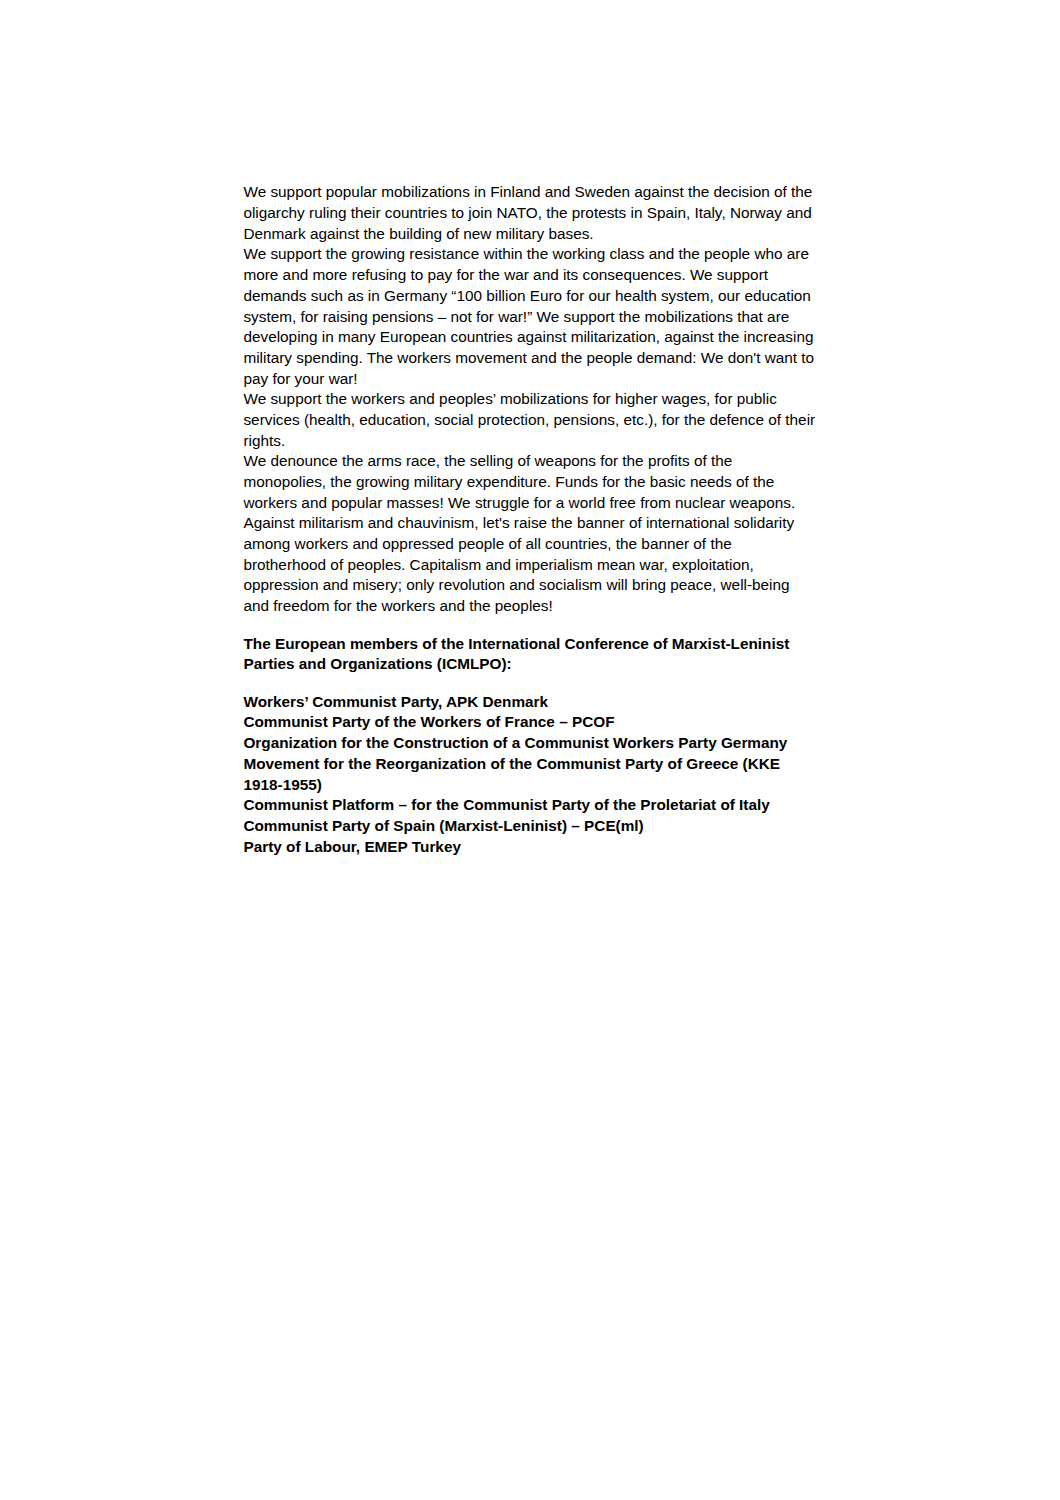We support popular mobilizations in Finland and Sweden against the decision of the oligarchy ruling their countries to join NATO, the protests in Spain, Italy, Norway and Denmark against the building of new military bases.
We support the growing resistance within the working class and the people who are more and more refusing to pay for the war and its consequences. We support demands such as in Germany “100 billion Euro for our health system, our education system, for raising pensions – not for war!” We support the mobilizations that are developing in many European countries against militarization, against the increasing military spending. The workers movement and the people demand: We don't want to pay for your war!
We support the workers and peoples’ mobilizations for higher wages, for public services (health, education, social protection, pensions, etc.), for the defence of their rights.
We denounce the arms race, the selling of weapons for the profits of the monopolies, the growing military expenditure. Funds for the basic needs of the workers and popular masses! We struggle for a world free from nuclear weapons.
Against militarism and chauvinism, let's raise the banner of international solidarity among workers and oppressed people of all countries, the banner of the brotherhood of peoples. Capitalism and imperialism mean war, exploitation, oppression and misery; only revolution and socialism will bring peace, well-being and freedom for the workers and the peoples!
The European members of the International Conference of Marxist-Leninist Parties and Organizations (ICMLPO):
Workers’ Communist Party, APK Denmark
Communist Party of the Workers of France – PCOF
Organization for the Construction of a Communist Workers Party Germany
Movement for the Reorganization of the Communist Party of Greece (KKE 1918-1955)
Communist Platform – for the Communist Party of the Proletariat of Italy
Communist Party of Spain (Marxist-Leninist) – PCE(ml)
Party of Labour, EMEP Turkey